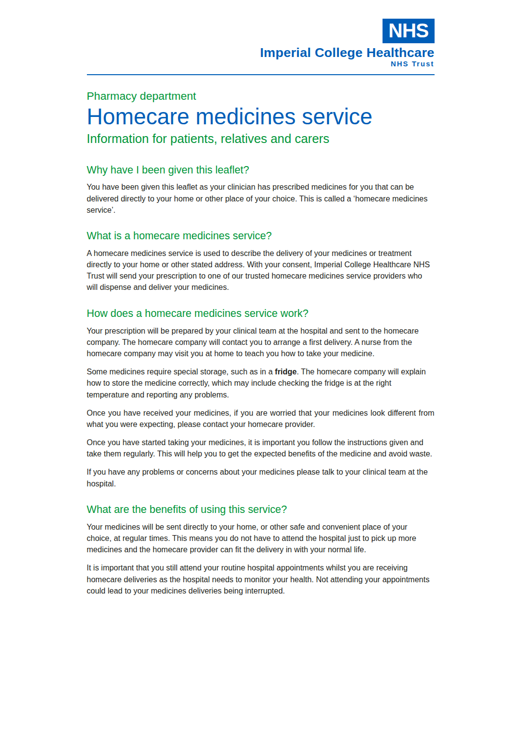NHS
Imperial College Healthcare
NHS Trust
Pharmacy department
Homecare medicines service
Information for patients, relatives and carers
Why have I been given this leaflet?
You have been given this leaflet as your clinician has prescribed medicines for you that can be delivered directly to your home or other place of your choice. This is called a ‘homecare medicines service’.
What is a homecare medicines service?
A homecare medicines service is used to describe the delivery of your medicines or treatment directly to your home or other stated address. With your consent, Imperial College Healthcare NHS Trust will send your prescription to one of our trusted homecare medicines service providers who will dispense and deliver your medicines.
How does a homecare medicines service work?
Your prescription will be prepared by your clinical team at the hospital and sent to the homecare company. The homecare company will contact you to arrange a first delivery. A nurse from the homecare company may visit you at home to teach you how to take your medicine.
Some medicines require special storage, such as in a fridge. The homecare company will explain how to store the medicine correctly, which may include checking the fridge is at the right temperature and reporting any problems.
Once you have received your medicines, if you are worried that your medicines look different from what you were expecting, please contact your homecare provider.
Once you have started taking your medicines, it is important you follow the instructions given and take them regularly. This will help you to get the expected benefits of the medicine and avoid waste.
If you have any problems or concerns about your medicines please talk to your clinical team at the hospital.
What are the benefits of using this service?
Your medicines will be sent directly to your home, or other safe and convenient place of your choice, at regular times. This means you do not have to attend the hospital just to pick up more medicines and the homecare provider can fit the delivery in with your normal life.
It is important that you still attend your routine hospital appointments whilst you are receiving homecare deliveries as the hospital needs to monitor your health. Not attending your appointments could lead to your medicines deliveries being interrupted.